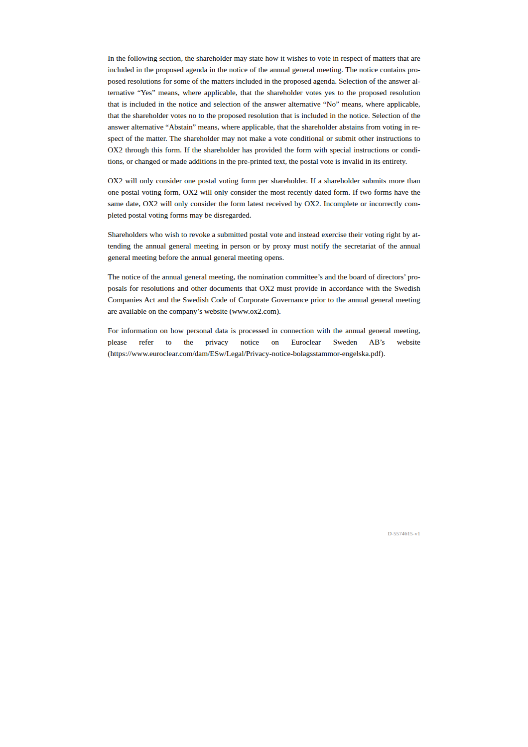In the following section, the shareholder may state how it wishes to vote in respect of matters that are included in the proposed agenda in the notice of the annual general meeting. The notice contains proposed resolutions for some of the matters included in the proposed agenda. Selection of the answer alternative “Yes” means, where applicable, that the shareholder votes yes to the proposed resolution that is included in the notice and selection of the answer alternative “No” means, where applicable, that the shareholder votes no to the proposed resolution that is included in the notice. Selection of the answer alternative “Abstain” means, where applicable, that the shareholder abstains from voting in respect of the matter. The shareholder may not make a vote conditional or submit other instructions to OX2 through this form. If the shareholder has provided the form with special instructions or conditions, or changed or made additions in the pre-printed text, the postal vote is invalid in its entirety.
OX2 will only consider one postal voting form per shareholder. If a shareholder submits more than one postal voting form, OX2 will only consider the most recently dated form. If two forms have the same date, OX2 will only consider the form latest received by OX2. Incomplete or incorrectly completed postal voting forms may be disregarded.
Shareholders who wish to revoke a submitted postal vote and instead exercise their voting right by attending the annual general meeting in person or by proxy must notify the secretariat of the annual general meeting before the annual general meeting opens.
The notice of the annual general meeting, the nomination committee’s and the board of directors’ proposals for resolutions and other documents that OX2 must provide in accordance with the Swedish Companies Act and the Swedish Code of Corporate Governance prior to the annual general meeting are available on the company’s website (www.ox2.com).
For information on how personal data is processed in connection with the annual general meeting, please refer to the privacy notice on Euroclear Sweden AB’s website (https://www.euroclear.com/dam/ESw/Legal/Privacy-notice-bolagsstammor-engelska.pdf).
D-5574615-v1